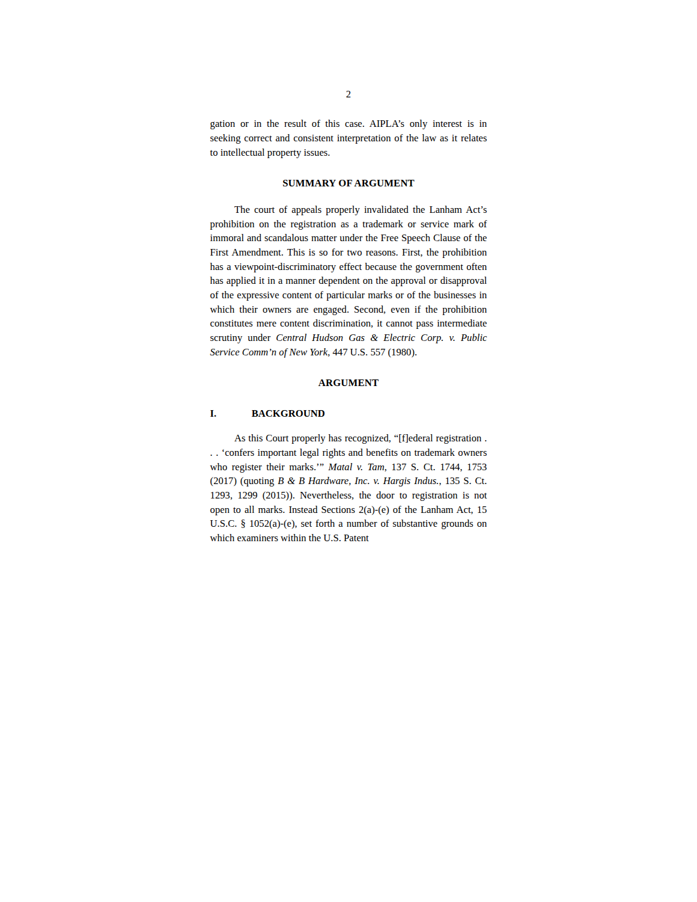2
gation or in the result of this case. AIPLA’s only interest is in seeking correct and consistent interpretation of the law as it relates to intellectual property issues.
Summary of Argument
The court of appeals properly invalidated the Lanham Act’s prohibition on the registration as a trademark or service mark of immoral and scandalous matter under the Free Speech Clause of the First Amendment. This is so for two reasons. First, the prohibition has a viewpoint-discriminatory effect because the government often has applied it in a manner dependent on the approval or disapproval of the expressive content of particular marks or of the businesses in which their owners are engaged. Second, even if the prohibition constitutes mere content discrimination, it cannot pass intermediate scrutiny under Central Hudson Gas & Electric Corp. v. Public Service Comm’n of New York, 447 U.S. 557 (1980).
Argument
I. Background
As this Court properly has recognized, “[f]ederal registration . . . ‘confers important legal rights and benefits on trademark owners who register their marks.’” Matal v. Tam, 137 S. Ct. 1744, 1753 (2017) (quoting B & B Hardware, Inc. v. Hargis Indus., 135 S. Ct. 1293, 1299 (2015)). Nevertheless, the door to registration is not open to all marks. Instead Sections 2(a)-(e) of the Lanham Act, 15 U.S.C. § 1052(a)-(e), set forth a number of substantive grounds on which examiners within the U.S. Patent